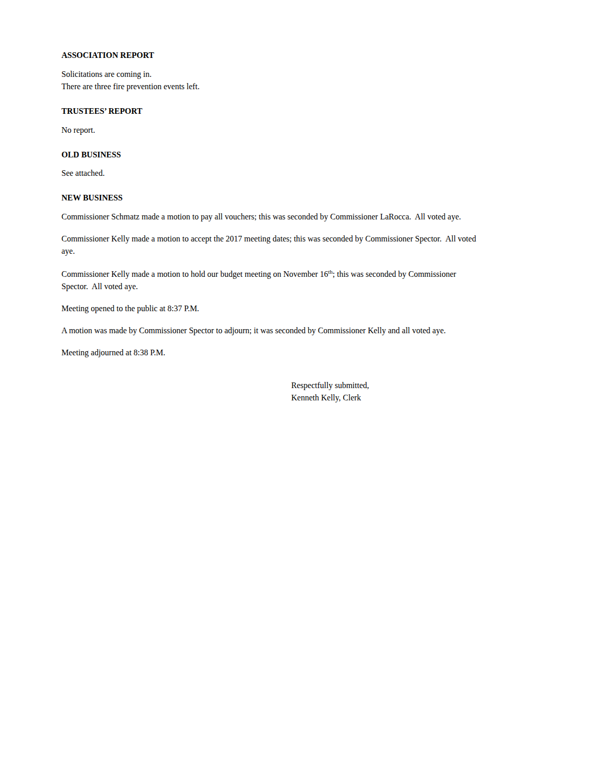ASSOCIATION REPORT
Solicitations are coming in.
There are three fire prevention events left.
TRUSTEES’ REPORT
No report.
OLD BUSINESS
See attached.
NEW BUSINESS
Commissioner Schmatz made a motion to pay all vouchers; this was seconded by Commissioner LaRocca. All voted aye.
Commissioner Kelly made a motion to accept the 2017 meeting dates; this was seconded by Commissioner Spector. All voted aye.
Commissioner Kelly made a motion to hold our budget meeting on November 16th; this was seconded by Commissioner Spector. All voted aye.
Meeting opened to the public at 8:37 P.M.
A motion was made by Commissioner Spector to adjourn; it was seconded by Commissioner Kelly and all voted aye.
Meeting adjourned at 8:38 P.M.
Respectfully submitted,
Kenneth Kelly, Clerk